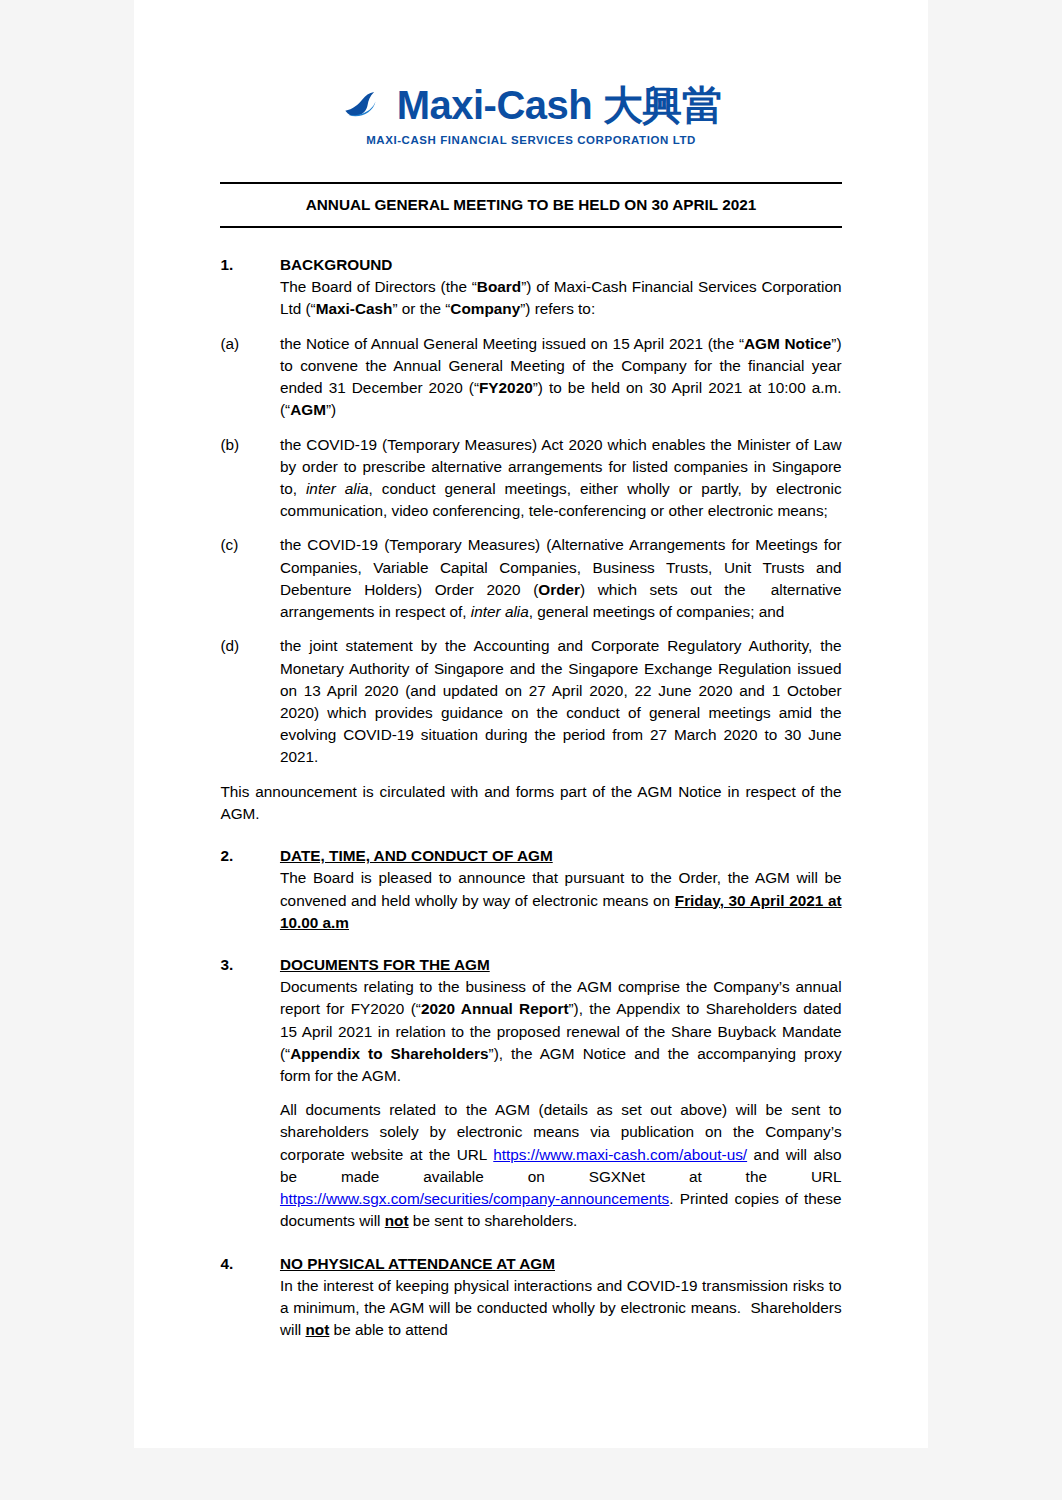Maxi-Cash 大興當
MAXI-CASH FINANCIAL SERVICES CORPORATION LTD
ANNUAL GENERAL MEETING TO BE HELD ON 30 APRIL 2021
1.
BACKGROUND
The Board of Directors (the “Board”) of Maxi-Cash Financial Services Corporation Ltd (“Maxi-Cash” or the “Company”) refers to:
(a)
the Notice of Annual General Meeting issued on 15 April 2021 (the “AGM Notice”) to convene the Annual General Meeting of the Company for the financial year ended 31 December 2020 (“FY2020”) to be held on 30 April 2021 at 10:00 a.m. (“AGM”)
(b)
the COVID-19 (Temporary Measures) Act 2020 which enables the Minister of Law by order to prescribe alternative arrangements for listed companies in Singapore to, inter alia, conduct general meetings, either wholly or partly, by electronic communication, video conferencing, tele-conferencing or other electronic means;
(c)
the COVID-19 (Temporary Measures) (Alternative Arrangements for Meetings for Companies, Variable Capital Companies, Business Trusts, Unit Trusts and Debenture Holders) Order 2020 (Order) which sets out the alternative arrangements in respect of, inter alia, general meetings of companies; and
(d)
the joint statement by the Accounting and Corporate Regulatory Authority, the Monetary Authority of Singapore and the Singapore Exchange Regulation issued on 13 April 2020 (and updated on 27 April 2020, 22 June 2020 and 1 October 2020) which provides guidance on the conduct of general meetings amid the evolving COVID-19 situation during the period from 27 March 2020 to 30 June 2021.
This announcement is circulated with and forms part of the AGM Notice in respect of the AGM.
2.
DATE, TIME, AND CONDUCT OF AGM
The Board is pleased to announce that pursuant to the Order, the AGM will be convened and held wholly by way of electronic means on Friday, 30 April 2021 at 10.00 a.m
3.
DOCUMENTS FOR THE AGM
Documents relating to the business of the AGM comprise the Company’s annual report for FY2020 (“2020 Annual Report”), the Appendix to Shareholders dated 15 April 2021 in relation to the proposed renewal of the Share Buyback Mandate (“Appendix to Shareholders”), the AGM Notice and the accompanying proxy form for the AGM.
All documents related to the AGM (details as set out above) will be sent to shareholders solely by electronic means via publication on the Company’s corporate website at the URL https://www.maxi-cash.com/about-us/ and will also be made available on SGXNet at the URL https://www.sgx.com/securities/company-announcements. Printed copies of these documents will not be sent to shareholders.
4.
NO PHYSICAL ATTENDANCE AT AGM
In the interest of keeping physical interactions and COVID-19 transmission risks to a minimum, the AGM will be conducted wholly by electronic means. Shareholders will not be able to attend